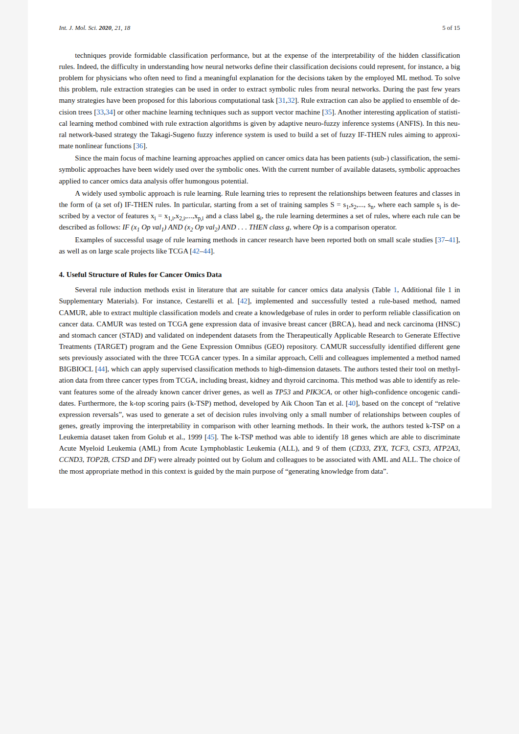Int. J. Mol. Sci. 2020, 21, 18 5 of 15
techniques provide formidable classification performance, but at the expense of the interpretability of the hidden classification rules. Indeed, the difficulty in understanding how neural networks define their classification decisions could represent, for instance, a big problem for physicians who often need to find a meaningful explanation for the decisions taken by the employed ML method. To solve this problem, rule extraction strategies can be used in order to extract symbolic rules from neural networks. During the past few years many strategies have been proposed for this laborious computational task [31,32]. Rule extraction can also be applied to ensemble of decision trees [33,34] or other machine learning techniques such as support vector machine [35]. Another interesting application of statistical learning method combined with rule extraction algorithms is given by adaptive neuro-fuzzy inference systems (ANFIS). In this neural network-based strategy the Takagi-Sugeno fuzzy inference system is used to build a set of fuzzy IF-THEN rules aiming to approximate nonlinear functions [36].
Since the main focus of machine learning approaches applied on cancer omics data has been patients (sub-) classification, the semi-symbolic approaches have been widely used over the symbolic ones. With the current number of available datasets, symbolic approaches applied to cancer omics data analysis offer humongous potential.
A widely used symbolic approach is rule learning. Rule learning tries to represent the relationships between features and classes in the form of (a set of) IF-THEN rules. In particular, starting from a set of training samples S = s1,s2,..., sn, where each sample si is described by a vector of features xi = x1,i,x2,i,...,xp,i and a class label gi, the rule learning determines a set of rules, where each rule can be described as follows: IF (x1 Op val1) AND (x2 Op val2) AND . . . THEN class g, where Op is a comparison operator.
Examples of successful usage of rule learning methods in cancer research have been reported both on small scale studies [37–41], as well as on large scale projects like TCGA [42–44].
4. Useful Structure of Rules for Cancer Omics Data
Several rule induction methods exist in literature that are suitable for cancer omics data analysis (Table 1, Additional file 1 in Supplementary Materials). For instance, Cestarelli et al. [42], implemented and successfully tested a rule-based method, named CAMUR, able to extract multiple classification models and create a knowledgebase of rules in order to perform reliable classification on cancer data. CAMUR was tested on TCGA gene expression data of invasive breast cancer (BRCA), head and neck carcinoma (HNSC) and stomach cancer (STAD) and validated on independent datasets from the Therapeutically Applicable Research to Generate Effective Treatments (TARGET) program and the Gene Expression Omnibus (GEO) repository. CAMUR successfully identified different gene sets previously associated with the three TCGA cancer types. In a similar approach, Celli and colleagues implemented a method named BIGBIOCL [44], which can apply supervised classification methods to high-dimension datasets. The authors tested their tool on methylation data from three cancer types from TCGA, including breast, kidney and thyroid carcinoma. This method was able to identify as relevant features some of the already known cancer driver genes, as well as TP53 and PIK3CA, or other high-confidence oncogenic candidates. Furthermore, the k-top scoring pairs (k-TSP) method, developed by Aik Choon Tan et al. [40], based on the concept of “relative expression reversals”, was used to generate a set of decision rules involving only a small number of relationships between couples of genes, greatly improving the interpretability in comparison with other learning methods. In their work, the authors tested k-TSP on a Leukemia dataset taken from Golub et al., 1999 [45]. The k-TSP method was able to identify 18 genes which are able to discriminate Acute Myeloid Leukemia (AML) from Acute Lymphoblastic Leukemia (ALL), and 9 of them (CD33, ZYX, TCF3, CST3, ATP2A3, CCND3, TOP2B, CTSD and DF) were already pointed out by Golum and colleagues to be associated with AML and ALL. The choice of the most appropriate method in this context is guided by the main purpose of “generating knowledge from data”.